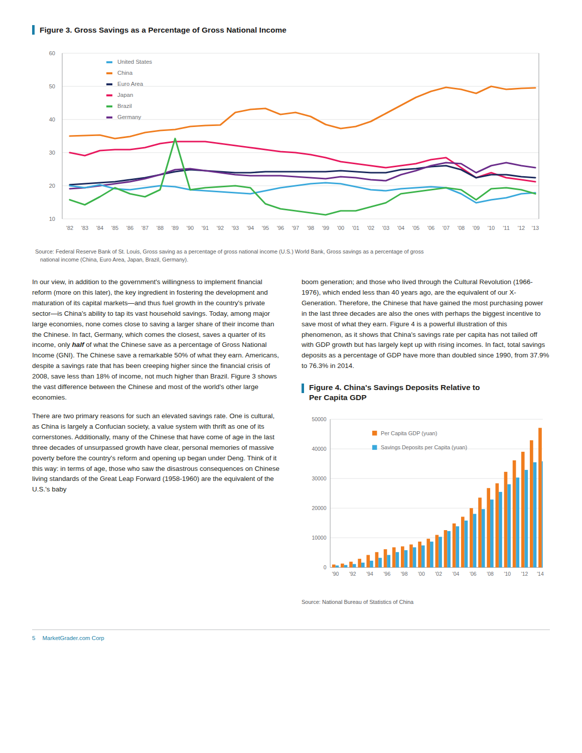Figure 3. Gross Savings as a Percentage of Gross National Income
60 50 40 30 20 10 '82 '83 '84 '85 '86 '87 '88 '89 '90 '91 '92 '93 '94 '95 '96 '97 '98 '99 '00 '01 '02 '03 '04 '05 '06 '07 '08 '09 '10 '11 '12 '13 United States China Euro Area Japan Brazil Germany
Source: Federal Reserve Bank of St. Louis, Gross saving as a percentage of gross national income (U.S.) World Bank, Gross savings as a percentage of gross national income (China, Euro Area, Japan, Brazil, Germany).
In our view, in addition to the government's willingness to implement financial reform (more on this later), the key ingredient in fostering the development and maturation of its capital markets—and thus fuel growth in the country's private sector—is China's ability to tap its vast household savings. Today, among major large economies, none comes close to saving a larger share of their income than the Chinese. In fact, Germany, which comes the closest, saves a quarter of its income, only half of what the Chinese save as a percentage of Gross National Income (GNI). The Chinese save a remarkable 50% of what they earn. Americans, despite a savings rate that has been creeping higher since the financial crisis of 2008, save less than 18% of income, not much higher than Brazil. Figure 3 shows the vast difference between the Chinese and most of the world's other large economies.
There are two primary reasons for such an elevated savings rate. One is cultural, as China is largely a Confucian society, a value system with thrift as one of its cornerstones. Additionally, many of the Chinese that have come of age in the last three decades of unsurpassed growth have clear, personal memories of massive poverty before the country's reform and opening up began under Deng. Think of it this way: in terms of age, those who saw the disastrous consequences on Chinese living standards of the Great Leap Forward (1958-1960) are the equivalent of the U.S.'s baby
boom generation; and those who lived through the Cultural Revolution (1966-1976), which ended less than 40 years ago, are the equivalent of our X-Generation. Therefore, the Chinese that have gained the most purchasing power in the last three decades are also the ones with perhaps the biggest incentive to save most of what they earn. Figure 4 is a powerful illustration of this phenomenon, as it shows that China's savings rate per capita has not tailed off with GDP growth but has largely kept up with rising incomes. In fact, total savings deposits as a percentage of GDP have more than doubled since 1990, from 37.9% to 76.3% in 2014.
Figure 4. China's Savings Deposits Relative to
Per Capita GDP
50000 40000 30000 20000 10000 0 Per Capita GDP (yuan) Savings Deposits per Capita (yuan) '90 '92 '94 '96 '98 '00 '02 '04 '06 '08 '10 '12 '14
Source: National Bureau of Statistics of China
5 MarketGrader.com Corp